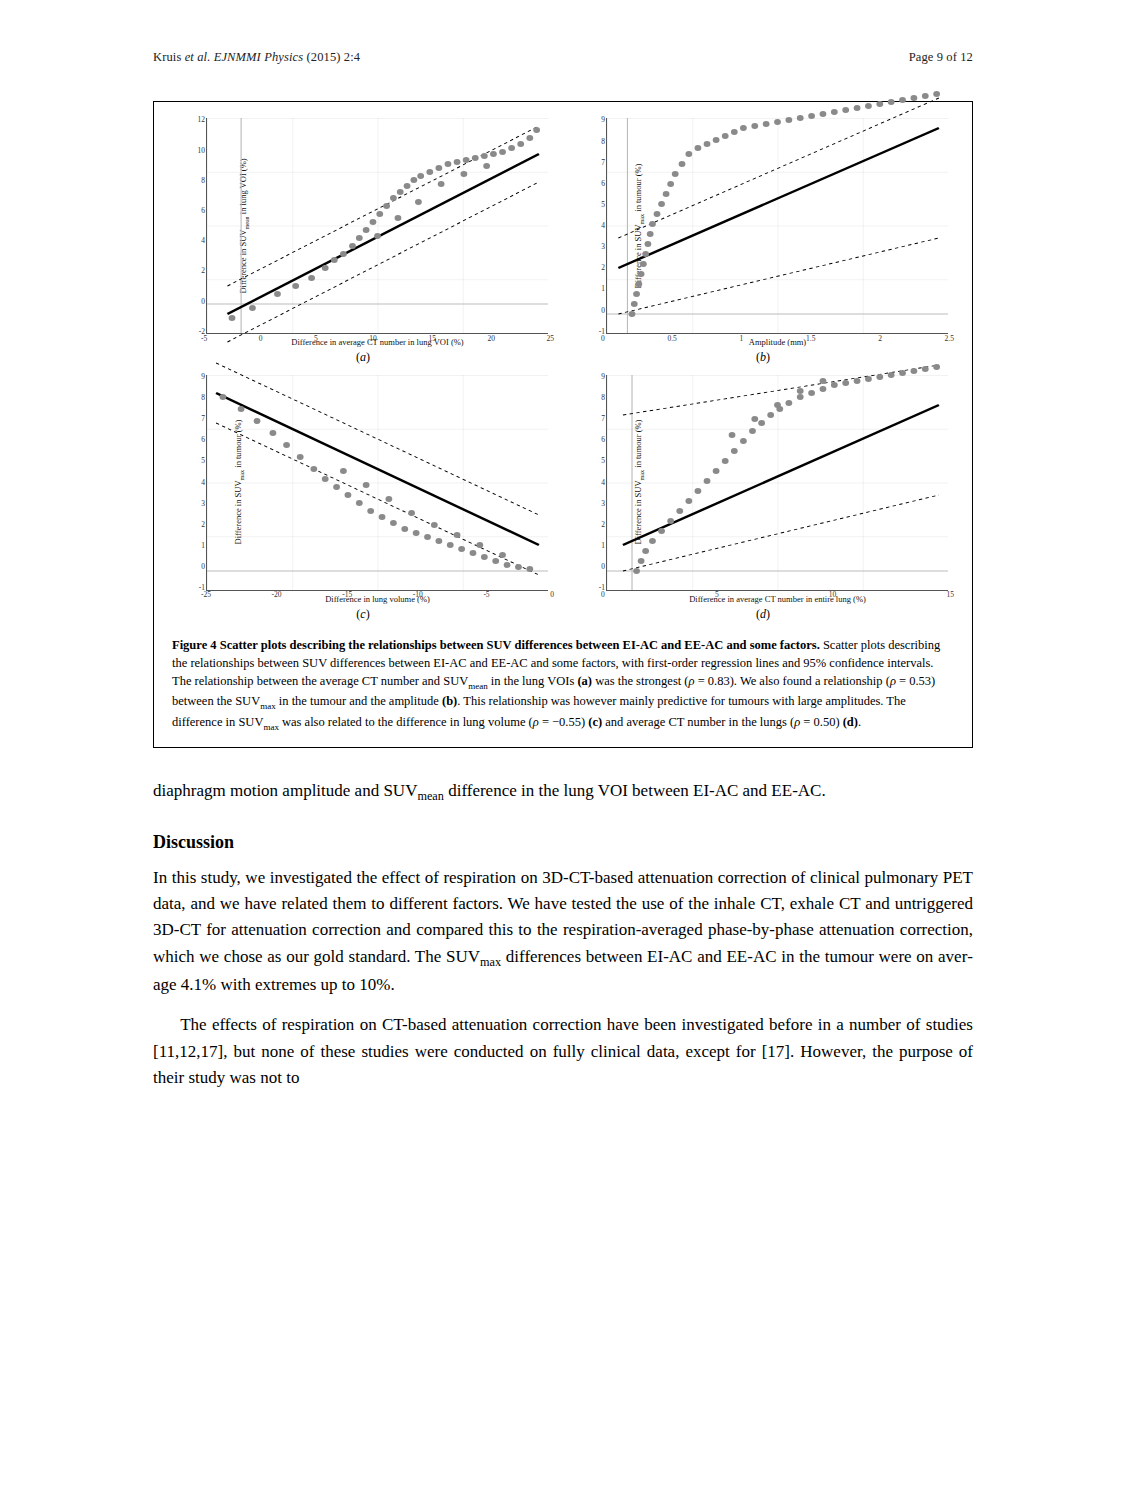Kruis et al. EJNMMI Physics (2015) 2:4
Page 9 of 12
Difference in SUVmean in lung VOI (%)
121086420-2
-50510152025
Difference in average CT number in lung VOI (%)
(a)
Difference in SUVmax in tumour (%)
9876543210-1
00.511.522.5
Amplitude (mm)
(b)
Difference in SUVmax in tumour (%)
9876543210-1
-25-20-15-10-50
Difference in lung volume (%)
(c)
Difference in SUVmax in tumour (%)
9876543210-1
051015
Difference in average CT number in entire lung (%)
(d)
Figure 4 Scatter plots describing the relationships between SUV differences between EI-AC and EE-AC and some factors. Scatter plots describing the relationships between SUV differences between EI-AC and EE-AC and some factors, with first-order regression lines and 95% confidence intervals. The relationship between the average CT number and SUVmean in the lung VOIs (a) was the strongest (ρ = 0.83). We also found a relationship (ρ = 0.53) between the SUVmax in the tumour and the amplitude (b). This relationship was however mainly predictive for tumours with large amplitudes. The difference in SUVmax was also related to the difference in lung volume (ρ = −0.55) (c) and average CT number in the lungs (ρ = 0.50) (d).
diaphragm motion amplitude and SUVmean difference in the lung VOI between EI-AC and EE-AC.
Discussion
In this study, we investigated the effect of respiration on 3D-CT-based attenuation correction of clinical pulmonary PET data, and we have related them to different factors. We have tested the use of the inhale CT, exhale CT and untriggered 3D-CT for attenuation correction and compared this to the respiration-averaged phase-by-phase attenuation correction, which we chose as our gold standard. The SUVmax differences between EI-AC and EE-AC in the tumour were on average 4.1% with extremes up to 10%.
The effects of respiration on CT-based attenuation correction have been investigated before in a number of studies [11,12,17], but none of these studies were conducted on fully clinical data, except for [17]. However, the purpose of their study was not to